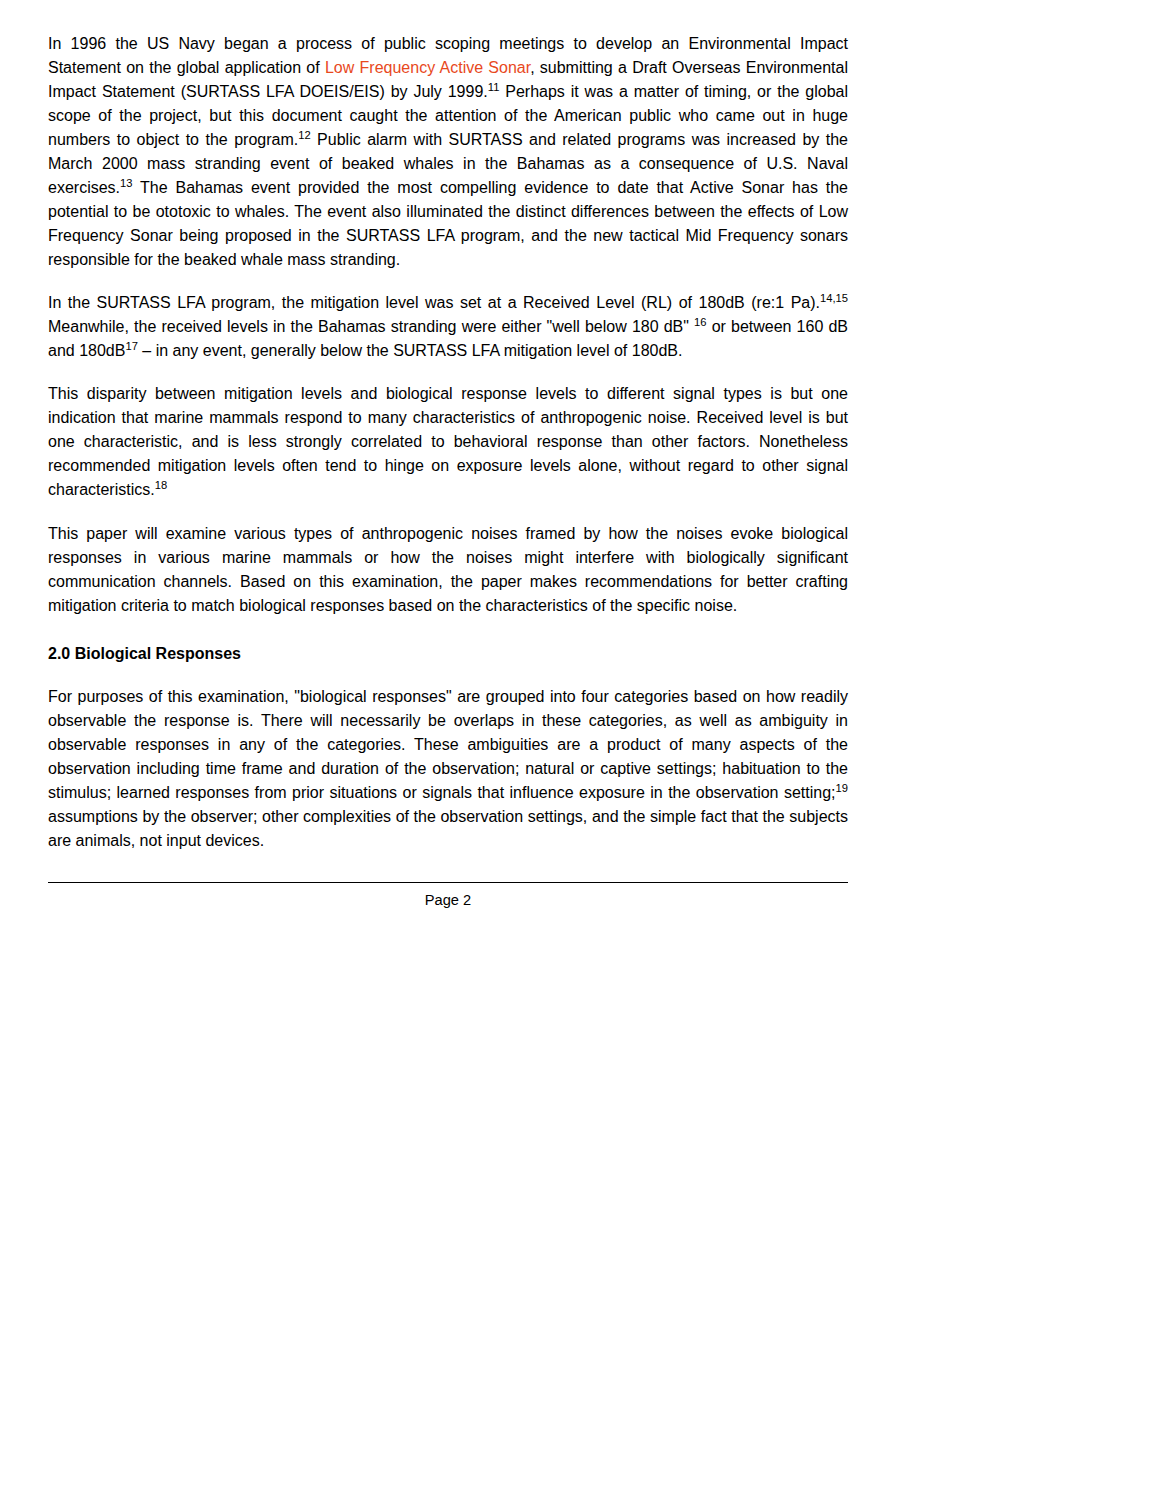In 1996 the US Navy began a process of public scoping meetings to develop an Environmental Impact Statement on the global application of Low Frequency Active Sonar, submitting a Draft Overseas Environmental Impact Statement (SURTASS LFA DOEIS/EIS) by July 1999.11 Perhaps it was a matter of timing, or the global scope of the project, but this document caught the attention of the American public who came out in huge numbers to object to the program.12 Public alarm with SURTASS and related programs was increased by the March 2000 mass stranding event of beaked whales in the Bahamas as a consequence of U.S. Naval exercises.13 The Bahamas event provided the most compelling evidence to date that Active Sonar has the potential to be ototoxic to whales. The event also illuminated the distinct differences between the effects of Low Frequency Sonar being proposed in the SURTASS LFA program, and the new tactical Mid Frequency sonars responsible for the beaked whale mass stranding.
In the SURTASS LFA program, the mitigation level was set at a Received Level (RL) of 180dB (re:1 Pa).14,15 Meanwhile, the received levels in the Bahamas stranding were either "well below 180 dB" 16 or between 160 dB and 180dB17 – in any event, generally below the SURTASS LFA mitigation level of 180dB.
This disparity between mitigation levels and biological response levels to different signal types is but one indication that marine mammals respond to many characteristics of anthropogenic noise. Received level is but one characteristic, and is less strongly correlated to behavioral response than other factors. Nonetheless recommended mitigation levels often tend to hinge on exposure levels alone, without regard to other signal characteristics.18
This paper will examine various types of anthropogenic noises framed by how the noises evoke biological responses in various marine mammals or how the noises might interfere with biologically significant communication channels. Based on this examination, the paper makes recommendations for better crafting mitigation criteria to match biological responses based on the characteristics of the specific noise.
2.0 Biological Responses
For purposes of this examination, "biological responses" are grouped into four categories based on how readily observable the response is. There will necessarily be overlaps in these categories, as well as ambiguity in observable responses in any of the categories. These ambiguities are a product of many aspects of the observation including time frame and duration of the observation; natural or captive settings; habituation to the stimulus; learned responses from prior situations or signals that influence exposure in the observation setting;19 assumptions by the observer; other complexities of the observation settings, and the simple fact that the subjects are animals, not input devices.
Page 2